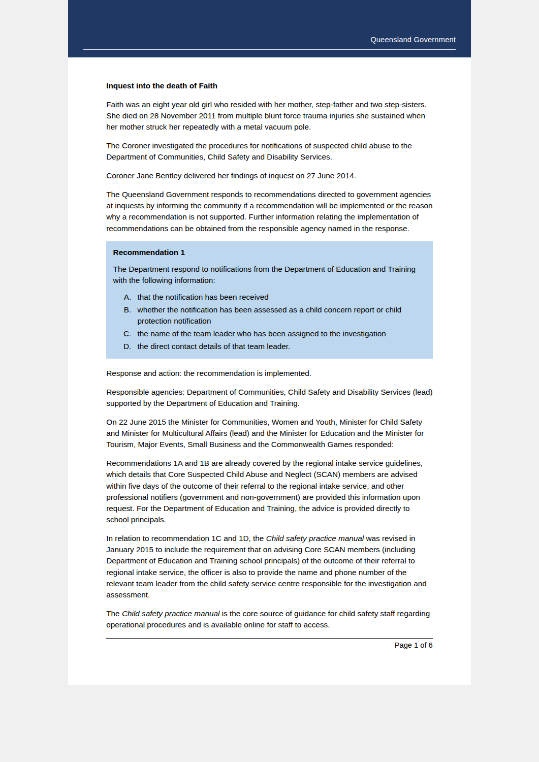Queensland Government
Inquest into the death of Faith
Faith was an eight year old girl who resided with her mother, step-father and two step-sisters. She died on 28 November 2011 from multiple blunt force trauma injuries she sustained when her mother struck her repeatedly with a metal vacuum pole.
The Coroner investigated the procedures for notifications of suspected child abuse to the Department of Communities, Child Safety and Disability Services.
Coroner Jane Bentley delivered her findings of inquest on 27 June 2014.
The Queensland Government responds to recommendations directed to government agencies at inquests by informing the community if a recommendation will be implemented or the reason why a recommendation is not supported. Further information relating the implementation of recommendations can be obtained from the responsible agency named in the response.
Recommendation 1
The Department respond to notifications from the Department of Education and Training with the following information:
that the notification has been received
whether the notification has been assessed as a child concern report or child protection notification
the name of the team leader who has been assigned to the investigation
the direct contact details of that team leader.
Response and action: the recommendation is implemented.
Responsible agencies: Department of Communities, Child Safety and Disability Services (lead) supported by the Department of Education and Training.
On 22 June 2015 the Minister for Communities, Women and Youth, Minister for Child Safety and Minister for Multicultural Affairs (lead) and the Minister for Education and the Minister for Tourism, Major Events, Small Business and the Commonwealth Games responded:
Recommendations 1A and 1B are already covered by the regional intake service guidelines, which details that Core Suspected Child Abuse and Neglect (SCAN) members are advised within five days of the outcome of their referral to the regional intake service, and other professional notifiers (government and non-government) are provided this information upon request. For the Department of Education and Training, the advice is provided directly to school principals.
In relation to recommendation 1C and 1D, the Child safety practice manual was revised in January 2015 to include the requirement that on advising Core SCAN members (including Department of Education and Training school principals) of the outcome of their referral to regional intake service, the officer is also to provide the name and phone number of the relevant team leader from the child safety service centre responsible for the investigation and assessment.
The Child safety practice manual is the core source of guidance for child safety staff regarding operational procedures and is available online for staff to access.
Page 1 of 6